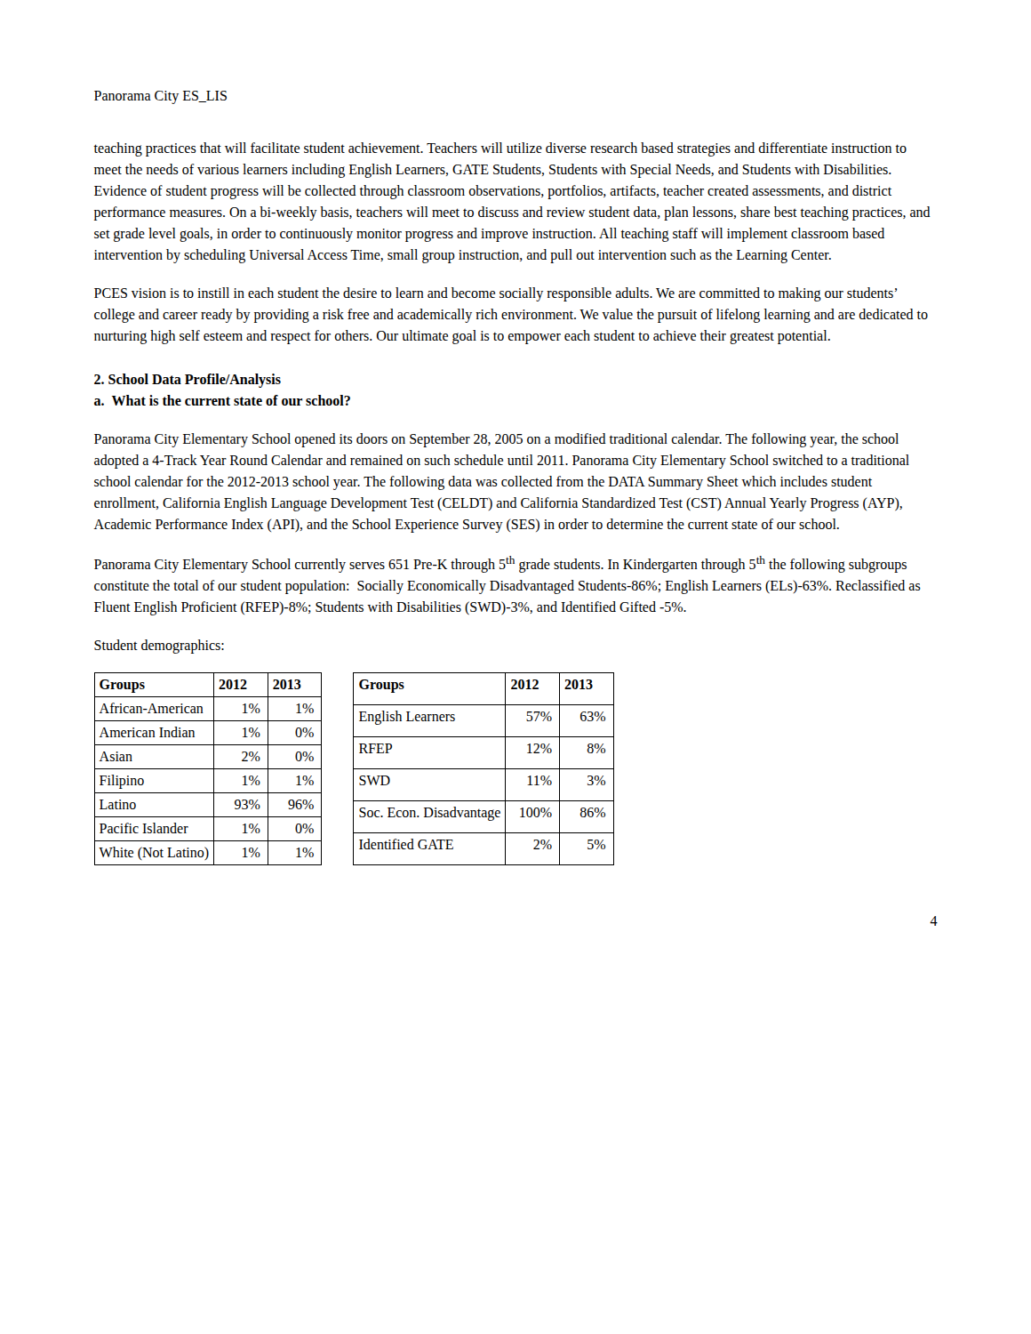Panorama City ES_LIS
teaching practices that will facilitate student achievement. Teachers will utilize diverse research based strategies and differentiate instruction to meet the needs of various learners including English Learners, GATE Students, Students with Special Needs, and Students with Disabilities. Evidence of student progress will be collected through classroom observations, portfolios, artifacts, teacher created assessments, and district performance measures. On a bi-weekly basis, teachers will meet to discuss and review student data, plan lessons, share best teaching practices, and set grade level goals, in order to continuously monitor progress and improve instruction. All teaching staff will implement classroom based intervention by scheduling Universal Access Time, small group instruction, and pull out intervention such as the Learning Center.
PCES vision is to instill in each student the desire to learn and become socially responsible adults. We are committed to making our students’ college and career ready by providing a risk free and academically rich environment. We value the pursuit of lifelong learning and are dedicated to nurturing high self esteem and respect for others. Our ultimate goal is to empower each student to achieve their greatest potential.
2. School Data Profile/Analysis
a. What is the current state of our school?
Panorama City Elementary School opened its doors on September 28, 2005 on a modified traditional calendar. The following year, the school adopted a 4-Track Year Round Calendar and remained on such schedule until 2011. Panorama City Elementary School switched to a traditional school calendar for the 2012-2013 school year. The following data was collected from the DATA Summary Sheet which includes student enrollment, California English Language Development Test (CELDT) and California Standardized Test (CST) Annual Yearly Progress (AYP), Academic Performance Index (API), and the School Experience Survey (SES) in order to determine the current state of our school.
Panorama City Elementary School currently serves 651 Pre-K through 5th grade students. In Kindergarten through 5th the following subgroups constitute the total of our student population: Socially Economically Disadvantaged Students-86%; English Learners (ELs)-63%. Reclassified as Fluent English Proficient (RFEP)-8%; Students with Disabilities (SWD)-3%, and Identified Gifted -5%.
Student demographics:
| Groups | 2012 | 2013 |
| --- | --- | --- |
| African-American | 1% | 1% |
| American Indian | 1% | 0% |
| Asian | 2% | 0% |
| Filipino | 1% | 1% |
| Latino | 93% | 96% |
| Pacific Islander | 1% | 0% |
| White (Not Latino) | 1% | 1% |
| Groups | 2012 | 2013 |
| --- | --- | --- |
| English Learners | 57% | 63% |
| RFEP | 12% | 8% |
| SWD | 11% | 3% |
| Soc. Econ. Disadvantage | 100% | 86% |
| Identified GATE | 2% | 5% |
4